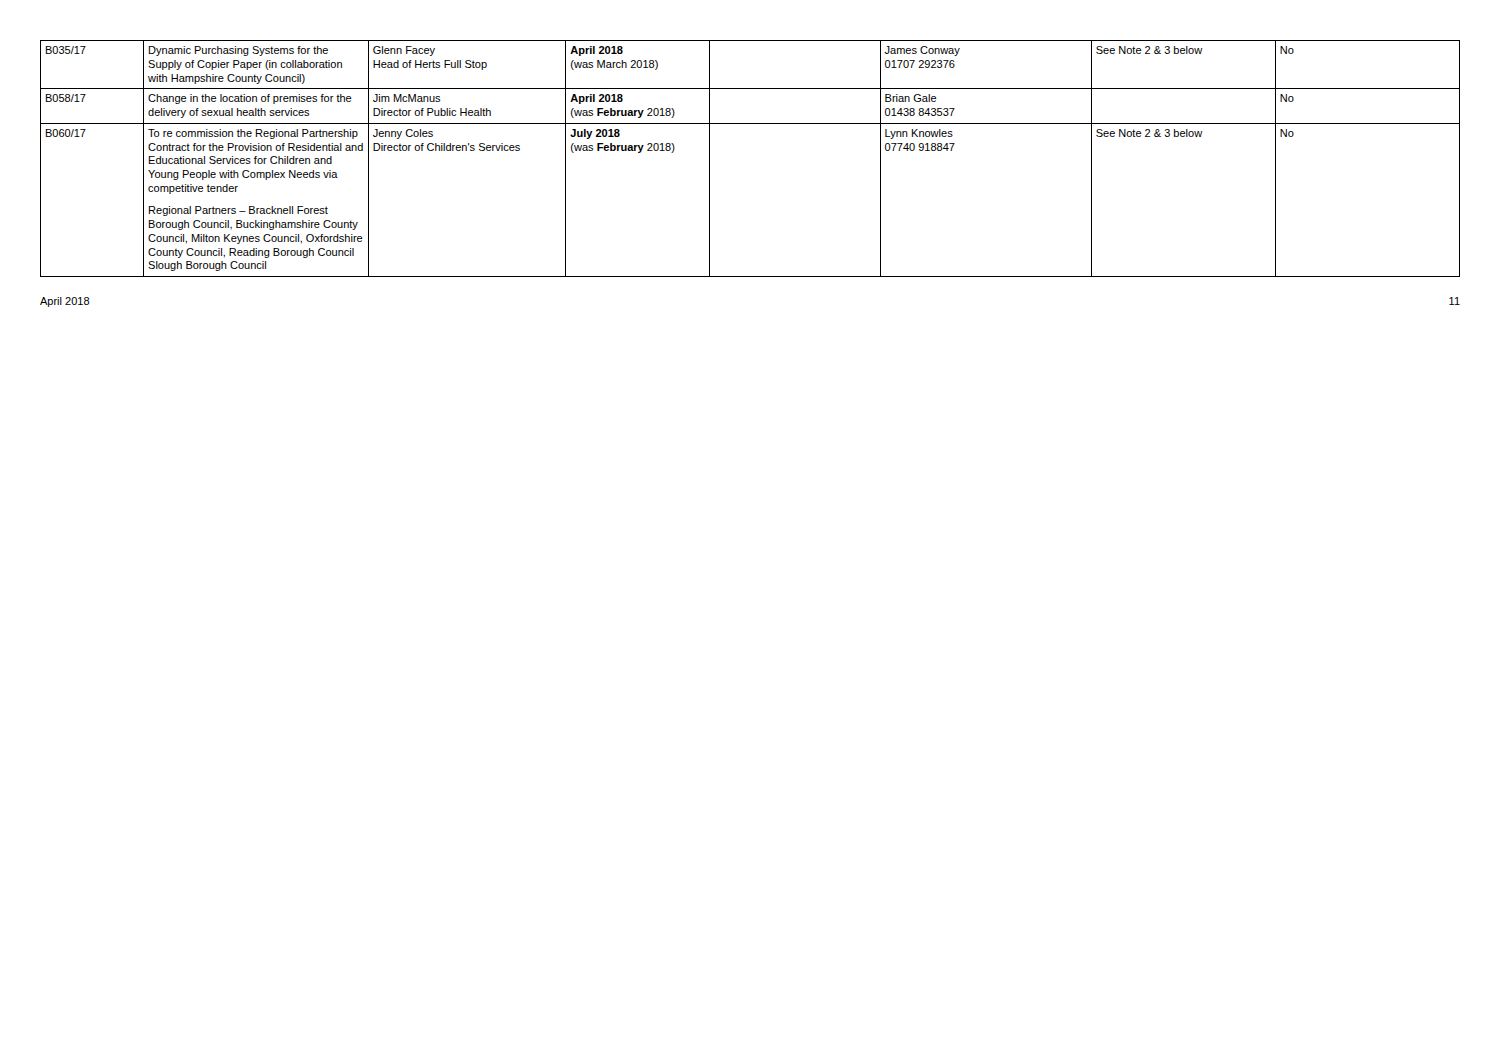| B035/17 | Dynamic Purchasing Systems for the Supply of Copier Paper (in collaboration with Hampshire County Council) | Glenn Facey Head of Herts Full Stop | April 2018 (was March 2018) | | James Conway 01707 292376 | See Note 2 & 3 below | No |
| B058/17 | Change in the location of premises for the delivery of sexual health services | Jim McManus Director of Public Health | April 2018 (was February 2018) | | Brian Gale 01438 843537 | | No |
| B060/17 | To re commission the Regional Partnership Contract for the Provision of Residential and Educational Services for Children and Young People with Complex Needs via competitive tender Regional Partners – Bracknell Forest Borough Council, Buckinghamshire County Council, Milton Keynes Council, Oxfordshire County Council, Reading Borough Council Slough Borough Council | Jenny Coles Director of Children's Services | July 2018 (was February 2018) | | Lynn Knowles 07740 918847 | See Note 2 & 3 below | No |
April 2018 11